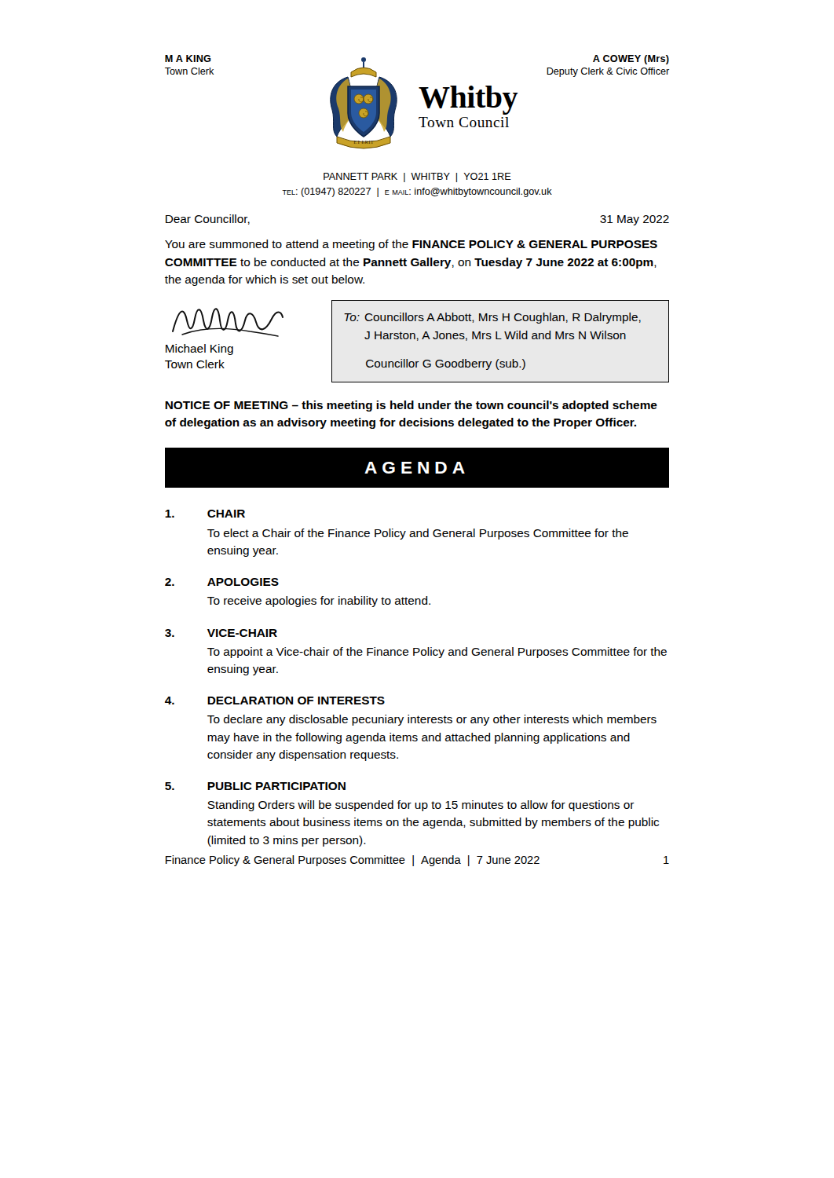M A KING
Town Clerk
ET ERIT
Whitby
Town Council
A COWEY (Mrs)
Deputy Clerk & Civic Officer
PANNETT PARK | WHITBY | YO21 1RE
tel: (01947) 820227 | e mail: info@whitbytowncouncil.gov.uk
Dear Councillor,
31 May 2022
You are summoned to attend a meeting of the FINANCE POLICY & GENERAL PURPOSES COMMITTEE to be conducted at the Pannett Gallery, on Tuesday 7 June 2022 at 6:00pm, the agenda for which is set out below.
Michael King
Town Clerk
To: Councillors A Abbott, Mrs H Coughlan, R Dalrymple,
J Harston, A Jones, Mrs L Wild and Mrs N Wilson
Councillor G Goodberry (sub.)
NOTICE OF MEETING – this meeting is held under the town council's adopted scheme of delegation as an advisory meeting for decisions delegated to the Proper Officer.
AGENDA
Chair
To elect a Chair of the Finance Policy and General Purposes Committee for the ensuing year.
Apologies
To receive apologies for inability to attend.
Vice-Chair
To appoint a Vice-chair of the Finance Policy and General Purposes Committee for the ensuing year.
Declaration of Interests
To declare any disclosable pecuniary interests or any other interests which members may have in the following agenda items and attached planning applications and consider any dispensation requests.
Public Participation
Standing Orders will be suspended for up to 15 minutes to allow for questions or statements about business items on the agenda, submitted by members of the public (limited to 3 mins per person).
Finance Policy & General Purposes Committee | Agenda | 7 June 2022
1